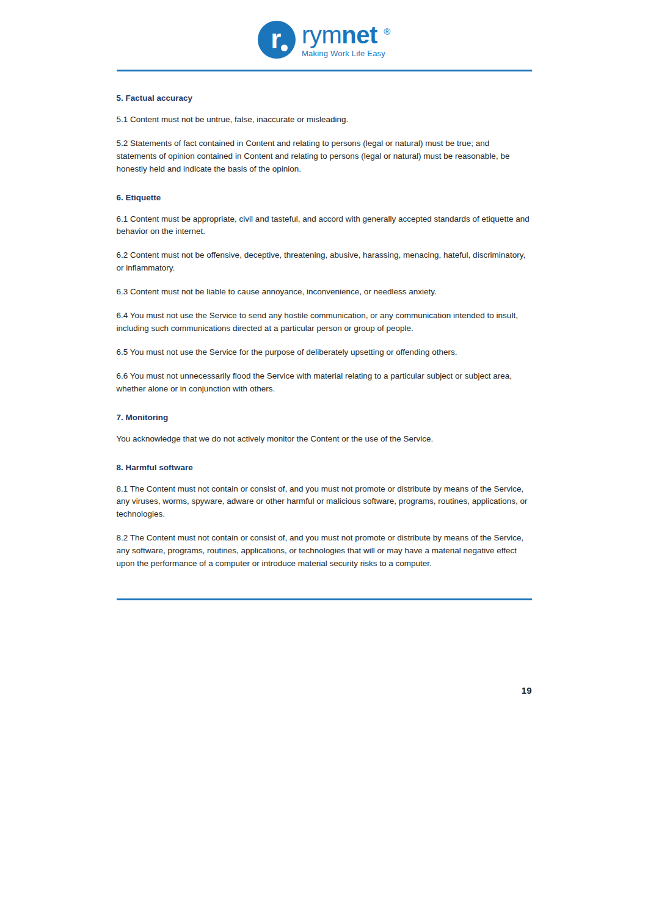rymnet ®
Making Work Life Easy
5. Factual accuracy
5.1 Content must not be untrue, false, inaccurate or misleading.
5.2 Statements of fact contained in Content and relating to persons (legal or natural) must be true; and statements of opinion contained in Content and relating to persons (legal or natural) must be reasonable, be honestly held and indicate the basis of the opinion.
6. Etiquette
6.1 Content must be appropriate, civil and tasteful, and accord with generally accepted standards of etiquette and behavior on the internet.
6.2 Content must not be offensive, deceptive, threatening, abusive, harassing, menacing, hateful, discriminatory, or inflammatory.
6.3 Content must not be liable to cause annoyance, inconvenience, or needless anxiety.
6.4 You must not use the Service to send any hostile communication, or any communication intended to insult, including such communications directed at a particular person or group of people.
6.5 You must not use the Service for the purpose of deliberately upsetting or offending others.
6.6 You must not unnecessarily flood the Service with material relating to a particular subject or subject area, whether alone or in conjunction with others.
7. Monitoring
You acknowledge that we do not actively monitor the Content or the use of the Service.
8. Harmful software
8.1 The Content must not contain or consist of, and you must not promote or distribute by means of the Service, any viruses, worms, spyware, adware or other harmful or malicious software, programs, routines, applications, or technologies.
8.2 The Content must not contain or consist of, and you must not promote or distribute by means of the Service, any software, programs, routines, applications, or technologies that will or may have a material negative effect upon the performance of a computer or introduce material security risks to a computer.
19